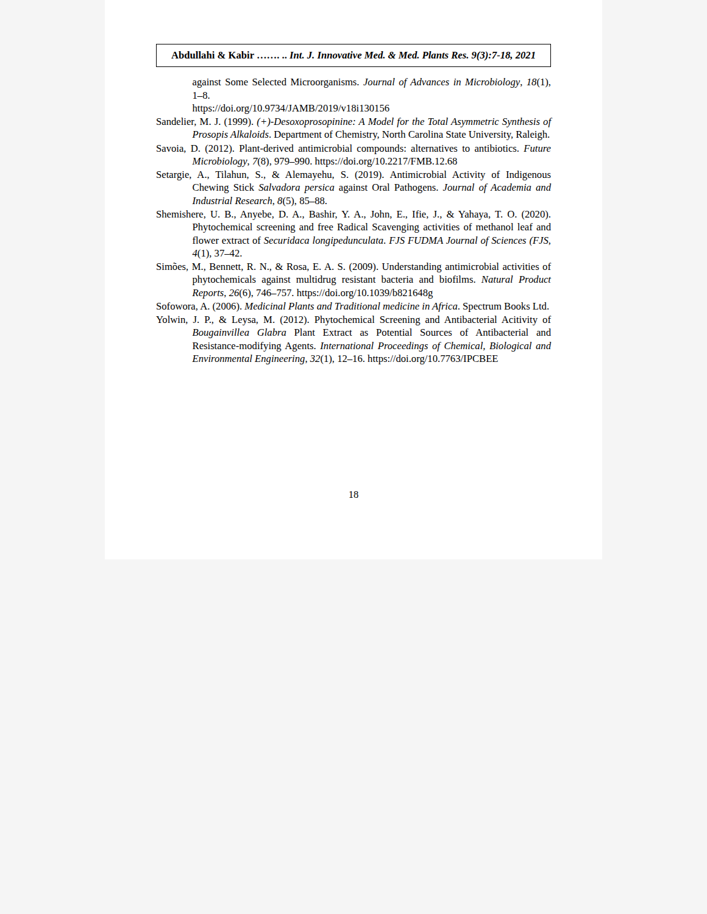Abdullahi & Kabir ……. .. Int. J. Innovative Med. & Med. Plants Res. 9(3):7-18, 2021
against Some Selected Microorganisms. Journal of Advances in Microbiology, 18(1), 1–8. https://doi.org/10.9734/JAMB/2019/v18i130156
Sandelier, M. J. (1999). (+)-Desoxoprosopinine: A Model for the Total Asymmetric Synthesis of Prosopis Alkaloids. Department of Chemistry, North Carolina State University, Raleigh.
Savoia, D. (2012). Plant-derived antimicrobial compounds: alternatives to antibiotics. Future Microbiology, 7(8), 979–990. https://doi.org/10.2217/FMB.12.68
Setargie, A., Tilahun, S., & Alemayehu, S. (2019). Antimicrobial Activity of Indigenous Chewing Stick Salvadora persica against Oral Pathogens. Journal of Academia and Industrial Research, 8(5), 85–88.
Shemishere, U. B., Anyebe, D. A., Bashir, Y. A., John, E., Ifie, J., & Yahaya, T. O. (2020). Phytochemical screening and free Radical Scavenging activities of methanol leaf and flower extract of Securidaca longipedunculata. FJS FUDMA Journal of Sciences (FJS, 4(1), 37–42.
Simões, M., Bennett, R. N., & Rosa, E. A. S. (2009). Understanding antimicrobial activities of phytochemicals against multidrug resistant bacteria and biofilms. Natural Product Reports, 26(6), 746–757. https://doi.org/10.1039/b821648g
Sofowora, A. (2006). Medicinal Plants and Traditional medicine in Africa. Spectrum Books Ltd.
Yolwin, J. P., & Leysa, M. (2012). Phytochemical Screening and Antibacterial Acitivity of Bougainvillea Glabra Plant Extract as Potential Sources of Antibacterial and Resistance-modifying Agents. International Proceedings of Chemical, Biological and Environmental Engineering, 32(1), 12–16. https://doi.org/10.7763/IPCBEE
18